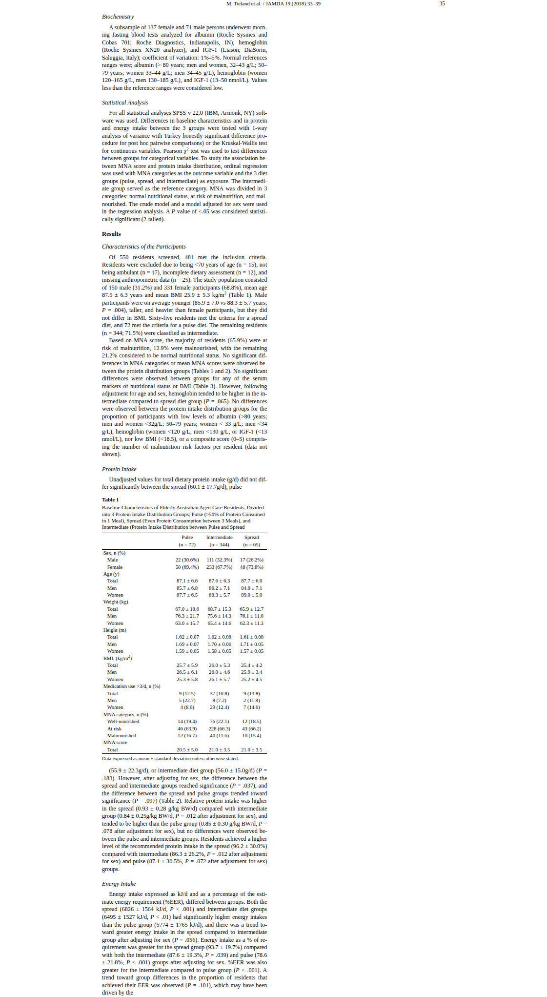M. Tieland et al. / JAMDA 19 (2018) 33–39 35
Biochemistry
A subsample of 137 female and 71 male persons underwent morning fasting blood tests analyzed for albumin (Roche Sysmex and Cobas 701; Roche Diagnostics, Indianapolis, IN), hemoglobin (Roche Sysmex XN20 analyzer), and IGF-1 (Liason; DiaSorin, Saluggia, Italy); coefficient of variation: 1%–5%. Normal references ranges were; albumin (> 80 years; men and women, 32–43 g/L; 50–79 years; women 33–44 g/L; men 34–45 g/L), hemoglobin (women 120–165 g/L, men 130–185 g/L), and IGF-1 (13–50 nmol/L). Values less than the reference ranges were considered low.
Statistical Analysis
For all statistical analyses SPSS v 22.0 (IBM, Armonk, NY) software was used. Differences in baseline characteristics and in protein and energy intake between the 3 groups were tested with 1-way analysis of variance with Turkey honestly significant difference procedure for post hoc pairwise comparisons) or the Kruskal-Wallis test for continuous variables. Pearson χ2 test was used to test differences between groups for categorical variables. To study the association between MNA score and protein intake distribution, ordinal regression was used with MNA categories as the outcome variable and the 3 diet groups (pulse, spread, and intermediate) as exposure. The intermediate group served as the reference category. MNA was divided in 3 categories: normal nutritional status, at risk of malnutrition, and malnourished. The crude model and a model adjusted for sex were used in the regression analysis. A P value of <.05 was considered statistically significant (2-tailed).
Results
Characteristics of the Participants
Of 550 residents screened, 481 met the inclusion criteria. Residents were excluded due to being <70 years of age (n = 15), not being ambulant (n = 17), incomplete dietary assessment (n = 12), and missing anthropometric data (n = 25). The study population consisted of 150 male (31.2%) and 331 female participants (68.8%), mean age 87.5 ± 6.3 years and mean BMI 25.9 ± 5.3 kg/m2 (Table 1). Male participants were on average younger (85.9 ± 7.0 vs 88.3 ± 5.7 years; P = .004), taller, and heavier than female participants, but they did not differ in BMI. Sixty-five residents met the criteria for a spread diet, and 72 met the criteria for a pulse diet. The remaining residents (n = 344; 71.5%) were classified as intermediate.
Based on MNA score, the majority of residents (65.9%) were at risk of malnutrition, 12.9% were malnourished, with the remaining 21.2% considered to be normal nutritional status. No significant differences in MNA categories or mean MNA scores were observed between the protein distribution groups (Tables 1 and 2). No significant differences were observed between groups for any of the serum markers of nutritional status or BMI (Table 3). However, following adjustment for age and sex, hemoglobin tended to be higher in the intermediate compared to spread diet group (P = .065). No differences were observed between the protein intake distribution groups for the proportion of participants with low levels of albumin (>80 years; men and women <32g/L; 50–79 years; women < 33 g/L; men <34 g/L), hemoglobin (women <120 g/L, men <130 g/L, or IGF-1 (<13 nmol/L), nor low BMI (<18.5), or a composite score (0–5) comprising the number of malnutrition risk factors per resident (data not shown).
Protein Intake
Unadjusted values for total dietary protein intake (g/d) did not differ significantly between the spread (60.1 ± 17.7g/d), pulse
Table 1
Baseline Characteristics of Elderly Australian Aged-Care Residents, Divided into 3 Protein Intake Distribution Groups; Pulse (>50% of Protein Consumed in 1 Meal), Spread (Even Protein Consumption between 3 Meals), and Intermediate (Protein Intake Distribution between Pulse and Spread
| | Pulse | Intermediate | Spread |
| --- | --- | --- | --- |
| | (n = 72) | (n = 344) | (n = 65) |
| Sex, n (%) | | | |
| Male | 22 (30.6%) | 111 (32.3%) | 17 (26.2%) |
| Female | 50 (69.4%) | 233 (67.7%) | 48 (73.8%) |
| Age (y) | | | |
| Total | 87.1 ± 6.6 | 87.6 ± 6.3 | 87.7 ± 6.0 |
| Men | 85.7 ± 6.8 | 86.2 ± 7.1 | 84.0 ± 7.1 |
| Women | 87.7 ± 6.5 | 88.3 ± 5.7 | 89.0 ± 5.0 |
| Weight (kg) | | | |
| Total | 67.0 ± 18.6 | 68.7 ± 15.3 | 65.9 ± 12.7 |
| Men | 76.3 ± 21.7 | 75.6 ± 14.3 | 76.1 ± 11.0 |
| Women | 63.0 ± 15.7 | 65.4 ± 14.6 | 62.3 ± 11.3 |
| Height (m) | | | |
| Total | 1.62 ± 0.07 | 1.62 ± 0.08 | 1.61 ± 0.08 |
| Men | 1.69 ± 0.07 | 1.70 ± 0.06 | 1.71 ± 0.05 |
| Women | 1.59 ± 0.05 | 1.58 ± 0.05 | 1.57 ± 0.05 |
| BMI, (kg/m 2 ) | | | |
| Total | 25.7 ± 5.9 | 26.0 ± 5.3 | 25.4 ± 4.2 |
| Men | 26.5 ± 6.1 | 26.0 ± 4.6 | 25.9 ± 3.4 |
| Women | 25.3 ± 5.8 | 26.1 ± 5.7 | 25.2 ± 4.5 |
| Medication use >3/d, n (%) | | | |
| Total | 9 (12.5) | 37 (10.8) | 9 (13.8) |
| Men | 5 (22.7) | 8 (7.2) | 2 (11.8) |
| Women | 4 (8.0) | 29 (12.4) | 7 (14.6) |
| MNA category, n (%) | | | |
| Well-nourished | 14 (19.4) | 76 (22.1) | 12 (18.5) |
| At risk | 46 (63.9) | 228 (66.3) | 43 (66.2) |
| Malnourished | 12 (16.7) | 40 (11.6) | 10 (15.4) |
| MNA score | | | |
| Total | 20.5 ± 5.0 | 21.0 ± 3.5 | 21.0 ± 3.5 |
Data expressed as mean ± standard deviation unless otherwise stated.
(55.9 ± 22.3g/d), or intermediate diet group (56.0 ± 15.0g/d) (P = .183). However, after adjusting for sex, the difference between the spread and intermediate groups reached significance (P = .037), and the difference between the spread and pulse groups trended toward significance (P = .097) (Table 2). Relative protein intake was higher in the spread (0.93 ± 0.28 g/kg BW/d) compared with intermediate group (0.84 ± 0.25g/kg BW/d, P = .012 after adjustment for sex), and tended to be higher than the pulse group (0.85 ± 0.30 g/kg BW/d, P = .078 after adjustment for sex), but no differences were observed between the pulse and intermediate groups. Residents achieved a higher level of the recommended protein intake in the spread (96.2 ± 30.0%) compared with intermediate (86.3 ± 26.2%, P = .012 after adjustment for sex) and pulse (87.4 ± 30.5%, P = .072 after adjustment for sex) groups.
Energy Intake
Energy intake expressed as kJ/d and as a percentage of the estimate energy requirement (%EER), differed between groups. Both the spread (6826 ± 1564 kJ/d, P < .001) and intermediate diet groups (6495 ± 1527 kJ/d, P < .01) had significantly higher energy intakes than the pulse group (5774 ± 1765 kJ/d), and there was a trend toward greater energy intake in the spread compared to intermediate group after adjusting for sex (P = .056). Energy intake as a % of requirement was greater for the spread group (93.7 ± 19.7%) compared with both the intermediate (87.6 ± 19.3%, P = .039) and pulse (78.6 ± 21.8%, P < .001) groups after adjusting for sex. %EER was also greater for the intermediate compared to pulse group (P < .001). A trend toward group differences in the proportion of residents that achieved their EER was observed (P = .101), which may have been driven by the